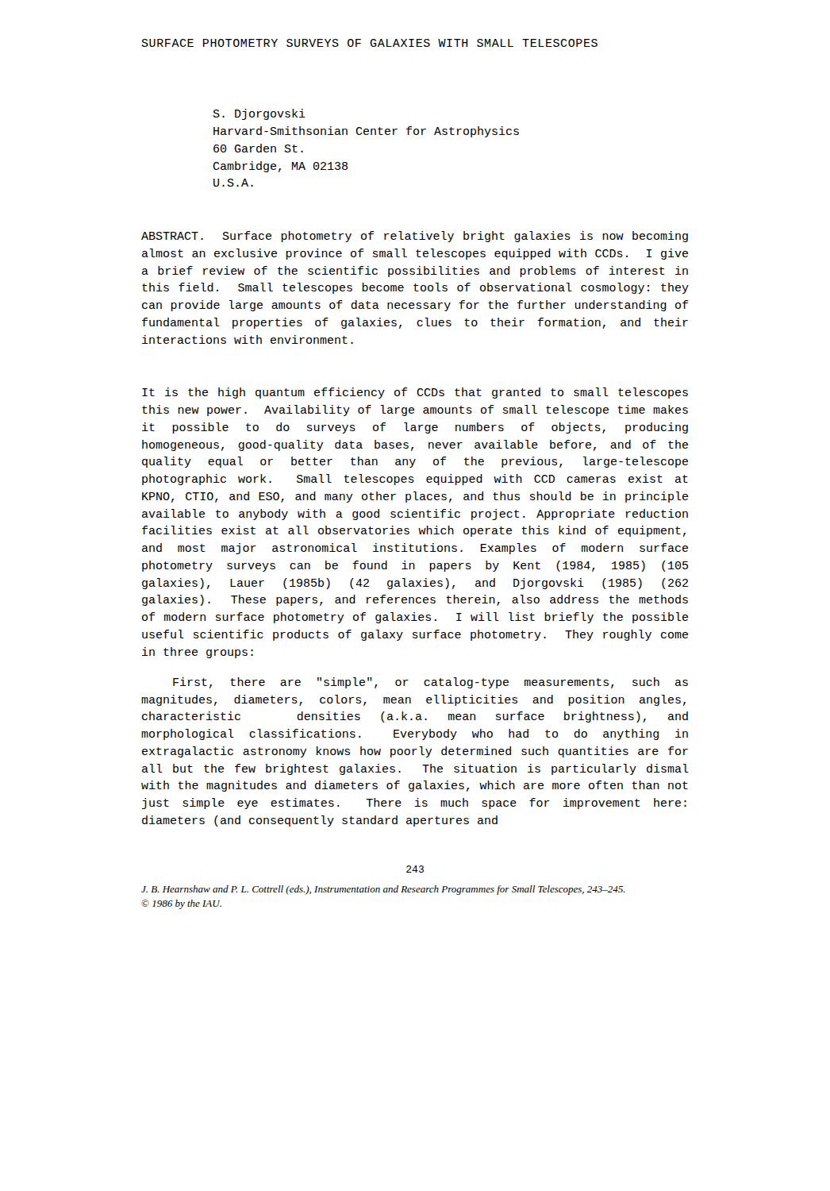SURFACE PHOTOMETRY SURVEYS OF GALAXIES WITH SMALL TELESCOPES
S. Djorgovski Harvard-Smithsonian Center for Astrophysics 60 Garden St. Cambridge, MA 02138 U.S.A.
ABSTRACT. Surface photometry of relatively bright galaxies is now becoming almost an exclusive province of small telescopes equipped with CCDs. I give a brief review of the scientific possibilities and problems of interest in this field. Small telescopes become tools of observational cosmology: they can provide large amounts of data necessary for the further understanding of fundamental properties of galaxies, clues to their formation, and their interactions with environment.
It is the high quantum efficiency of CCDs that granted to small telescopes this new power. Availability of large amounts of small telescope time makes it possible to do surveys of large numbers of objects, producing homogeneous, good-quality data bases, never available before, and of the quality equal or better than any of the previous, large-telescope photographic work. Small telescopes equipped with CCD cameras exist at KPNO, CTIO, and ESO, and many other places, and thus should be in principle available to anybody with a good scientific project. Appropriate reduction facilities exist at all observatories which operate this kind of equipment, and most major astronomical institutions. Examples of modern surface photometry surveys can be found in papers by Kent (1984, 1985) (105 galaxies), Lauer (1985b) (42 galaxies), and Djorgovski (1985) (262 galaxies). These papers, and references therein, also address the methods of modern surface photometry of galaxies. I will list briefly the possible useful scientific products of galaxy surface photometry. They roughly come in three groups:
First, there are "simple", or catalog-type measurements, such as magnitudes, diameters, colors, mean ellipticities and position angles, characteristic densities (a.k.a. mean surface brightness), and morphological classifications. Everybody who had to do anything in extragalactic astronomy knows how poorly determined such quantities are for all but the few brightest galaxies. The situation is particularly dismal with the magnitudes and diameters of galaxies, which are more often than not just simple eye estimates. There is much space for improvement here: diameters (and consequently standard apertures and
243
J. B. Hearnshaw and P. L. Cottrell (eds.), Instrumentation and Research Programmes for Small Telescopes, 243–245.
© 1986 by the IAU.